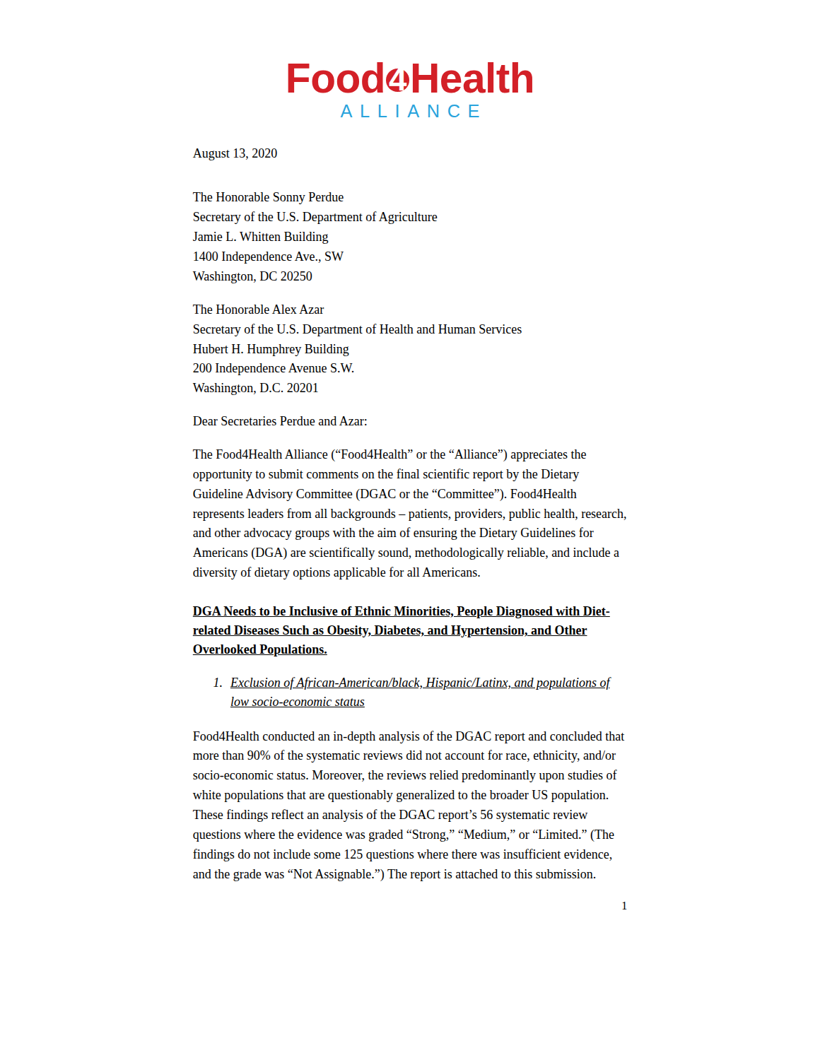Food 4 Health
ALLIANCE
August 13, 2020
The Honorable Sonny Perdue
Secretary of the U.S. Department of Agriculture
Jamie L. Whitten Building
1400 Independence Ave., SW
Washington, DC 20250
The Honorable Alex Azar
Secretary of the U.S. Department of Health and Human Services
Hubert H. Humphrey Building
200 Independence Avenue S.W.
Washington, D.C. 20201
Dear Secretaries Perdue and Azar:
The Food4Health Alliance (“Food4Health” or the “Alliance”) appreciates the opportunity to submit comments on the final scientific report by the Dietary Guideline Advisory Committee (DGAC or the “Committee”). Food4Health represents leaders from all backgrounds – patients, providers, public health, research, and other advocacy groups with the aim of ensuring the Dietary Guidelines for Americans (DGA) are scientifically sound, methodologically reliable, and include a diversity of dietary options applicable for all Americans.
DGA Needs to be Inclusive of Ethnic Minorities, People Diagnosed with Diet-related Diseases Such as Obesity, Diabetes, and Hypertension, and Other Overlooked Populations.
Exclusion of African-American/black, Hispanic/Latinx, and populations of low socio-economic status
Food4Health conducted an in-depth analysis of the DGAC report and concluded that more than 90% of the systematic reviews did not account for race, ethnicity, and/or socio-economic status. Moreover, the reviews relied predominantly upon studies of white populations that are questionably generalized to the broader US population. These findings reflect an analysis of the DGAC report’s 56 systematic review questions where the evidence was graded “Strong,” “Medium,” or “Limited.” (The findings do not include some 125 questions where there was insufficient evidence, and the grade was “Not Assignable.”) The report is attached to this submission.
1